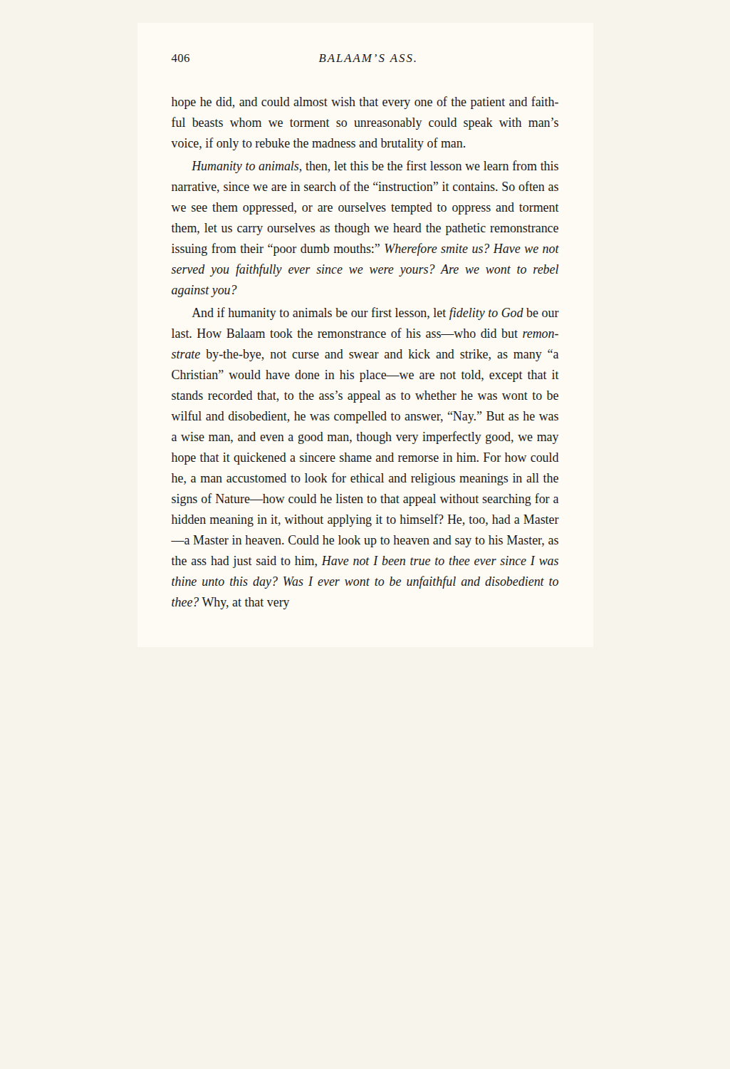406 Balaam’s Ass.
hope he did, and could almost wish that every one of the patient and faithful beasts whom we torment so unreasonably could speak with man’s voice, if only to rebuke the madness and brutality of man.
Humanity to animals, then, let this be the first lesson we learn from this narrative, since we are in search of the “instruction” it contains. So often as we see them oppressed, or are ourselves tempted to oppress and torment them, let us carry ourselves as though we heard the pathetic remonstrance issuing from their “poor dumb mouths:” Wherefore smite us? Have we not served you faithfully ever since we were yours? Are we wont to rebel against you?
And if humanity to animals be our first lesson, let fidelity to God be our last. How Balaam took the remonstrance of his ass—who did but remonstrate by-the-bye, not curse and swear and kick and strike, as many “a Christian” would have done in his place—we are not told, except that it stands recorded that, to the ass’s appeal as to whether he was wont to be wilful and disobedient, he was compelled to answer, “Nay.” But as he was a wise man, and even a good man, though very imperfectly good, we may hope that it quickened a sincere shame and remorse in him. For how could he, a man accustomed to look for ethical and religious meanings in all the signs of Nature—how could he listen to that appeal without searching for a hidden meaning in it, without applying it to himself? He, too, had a Master—a Master in heaven. Could he look up to heaven and say to his Master, as the ass had just said to him, Have not I been true to thee ever since I was thine unto this day? Was I ever wont to be unfaithful and disobedient to thee? Why, at that very